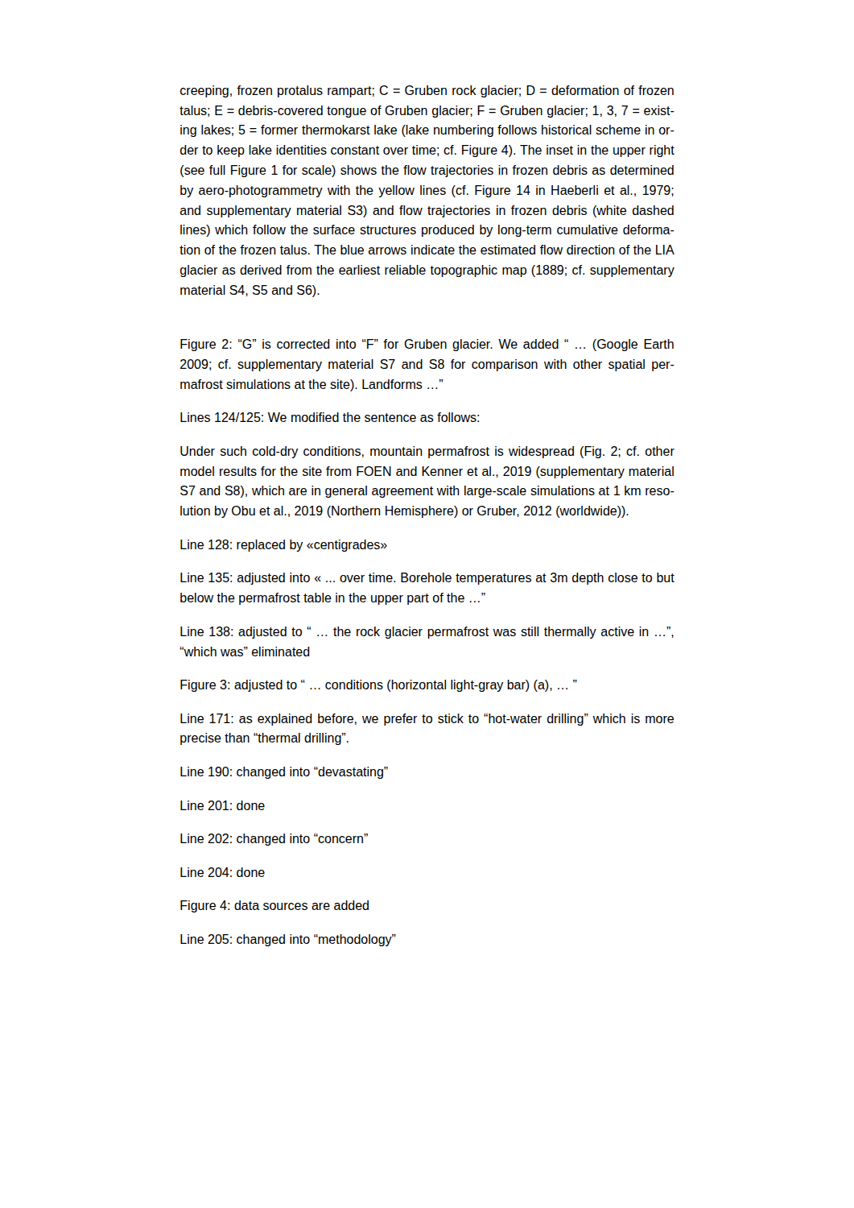creeping, frozen protalus rampart; C = Gruben rock glacier; D = deformation of frozen talus; E = debris-covered tongue of Gruben glacier; F = Gruben glacier; 1, 3, 7 = existing lakes; 5 = former thermokarst lake (lake numbering follows historical scheme in order to keep lake identities constant over time; cf. Figure 4). The inset in the upper right (see full Figure 1 for scale) shows the flow trajectories in frozen debris as determined by aero-photogrammetry with the yellow lines (cf. Figure 14 in Haeberli et al., 1979; and supplementary material S3) and flow trajectories in frozen debris (white dashed lines) which follow the surface structures produced by long-term cumulative deformation of the frozen talus. The blue arrows indicate the estimated flow direction of the LIA glacier as derived from the earliest reliable topographic map (1889; cf. supplementary material S4, S5 and S6).
Figure 2: “G” is corrected into “F” for Gruben glacier. We added “ … (Google Earth 2009; cf. supplementary material S7 and S8 for comparison with other spatial permafrost simulations at the site). Landforms …”
Lines 124/125: We modified the sentence as follows:
Under such cold-dry conditions, mountain permafrost is widespread (Fig. 2; cf. other model results for the site from FOEN and Kenner et al., 2019 (supplementary material S7 and S8), which are in general agreement with large-scale simulations at 1 km resolution by Obu et al., 2019 (Northern Hemisphere) or Gruber, 2012 (worldwide)).
Line 128: replaced by «centigrades»
Line 135: adjusted into « ... over time. Borehole temperatures at 3m depth close to but below the permafrost table in the upper part of the …”
Line 138: adjusted to “ … the rock glacier permafrost was still thermally active in …”, “which was” eliminated
Figure 3: adjusted to “ … conditions (horizontal light-gray bar) (a), … ”
Line 171: as explained before, we prefer to stick to “hot-water drilling” which is more precise than “thermal drilling”.
Line 190: changed into “devastating”
Line 201: done
Line 202: changed into “concern”
Line 204: done
Figure 4: data sources are added
Line 205: changed into “methodology”